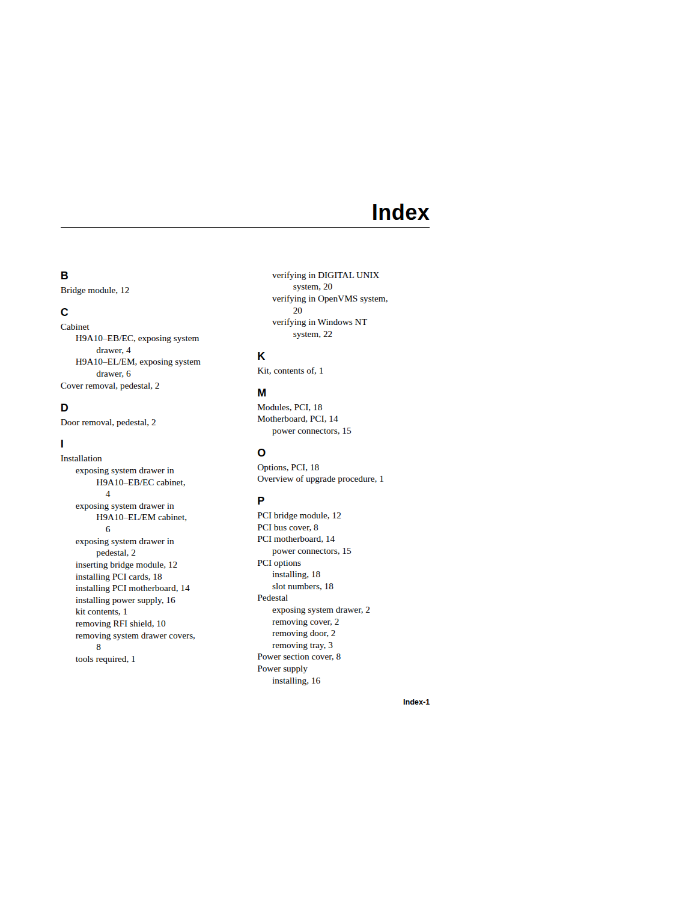Index
B
Bridge module, 12
C
Cabinet
H9A10–EB/EC, exposing system
drawer, 4
H9A10–EL/EM, exposing system
drawer, 6
Cover removal, pedestal, 2
D
Door removal, pedestal, 2
I
Installation
exposing system drawer in
H9A10–EB/EC cabinet,
4
exposing system drawer in
H9A10–EL/EM cabinet,
6
exposing system drawer in
pedestal, 2
inserting bridge module, 12
installing PCI cards, 18
installing PCI motherboard, 14
installing power supply, 16
kit contents, 1
removing RFI shield, 10
removing system drawer covers,
8
tools required, 1
verifying in DIGITAL UNIX
system, 20
verifying in OpenVMS system,
20
verifying in Windows NT
system, 22
K
Kit, contents of, 1
M
Modules, PCI, 18
Motherboard, PCI, 14
power connectors, 15
O
Options, PCI, 18
Overview of upgrade procedure, 1
P
PCI bridge module, 12
PCI bus cover, 8
PCI motherboard, 14
power connectors, 15
PCI options
installing, 18
slot numbers, 18
Pedestal
exposing system drawer, 2
removing cover, 2
removing door, 2
removing tray, 3
Power section cover, 8
Power supply
installing, 16
Index-1